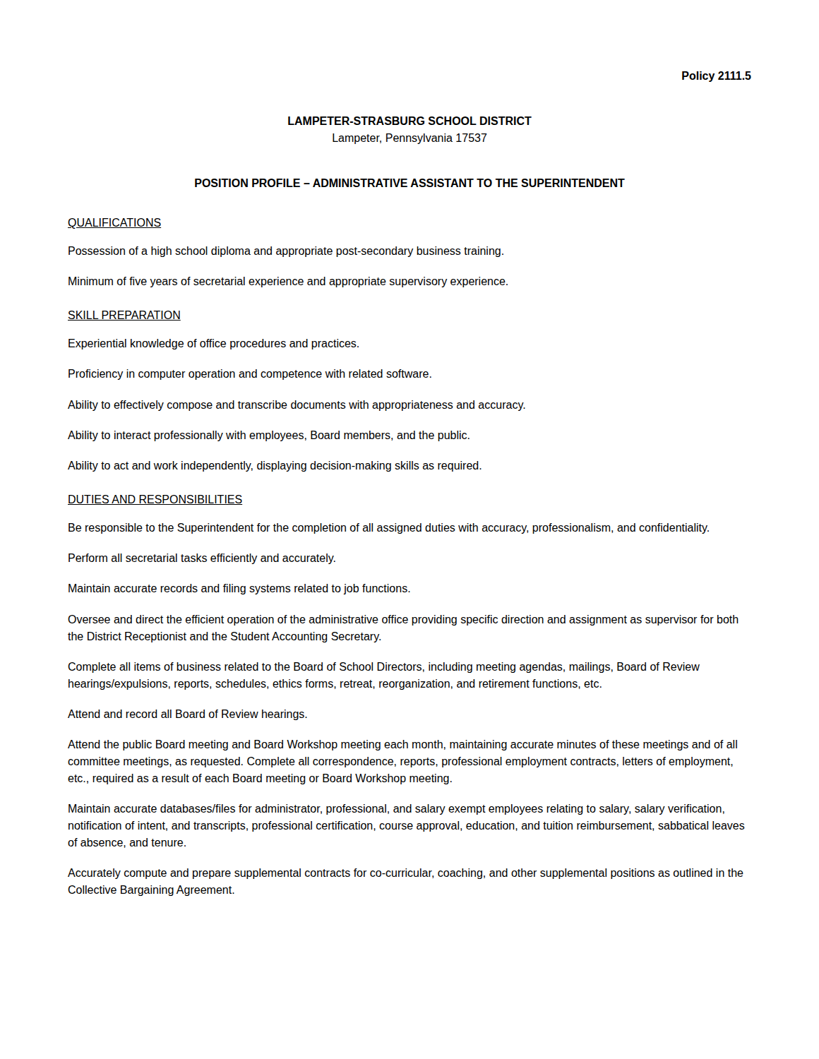Policy 2111.5
LAMPETER-STRASBURG SCHOOL DISTRICT
Lampeter, Pennsylvania 17537
POSITION PROFILE – ADMINISTRATIVE ASSISTANT TO THE SUPERINTENDENT
QUALIFICATIONS
Possession of a high school diploma and appropriate post-secondary business training.
Minimum of five years of secretarial experience and appropriate supervisory experience.
SKILL PREPARATION
Experiential knowledge of office procedures and practices.
Proficiency in computer operation and competence with related software.
Ability to effectively compose and transcribe documents with appropriateness and accuracy.
Ability to interact professionally with employees, Board members, and the public.
Ability to act and work independently, displaying decision-making skills as required.
DUTIES AND RESPONSIBILITIES
Be responsible to the Superintendent for the completion of all assigned duties with accuracy, professionalism, and confidentiality.
Perform all secretarial tasks efficiently and accurately.
Maintain accurate records and filing systems related to job functions.
Oversee and direct the efficient operation of the administrative office providing specific direction and assignment as supervisor for both the District Receptionist and the Student Accounting Secretary.
Complete all items of business related to the Board of School Directors, including meeting agendas, mailings, Board of Review hearings/expulsions, reports, schedules, ethics forms, retreat, reorganization, and retirement functions, etc.
Attend and record all Board of Review hearings.
Attend the public Board meeting and Board Workshop meeting each month, maintaining accurate minutes of these meetings and of all committee meetings, as requested. Complete all correspondence, reports, professional employment contracts, letters of employment, etc., required as a result of each Board meeting or Board Workshop meeting.
Maintain accurate databases/files for administrator, professional, and salary exempt employees relating to salary, salary verification, notification of intent, and transcripts, professional certification, course approval, education, and tuition reimbursement, sabbatical leaves of absence, and tenure.
Accurately compute and prepare supplemental contracts for co-curricular, coaching, and other supplemental positions as outlined in the Collective Bargaining Agreement.